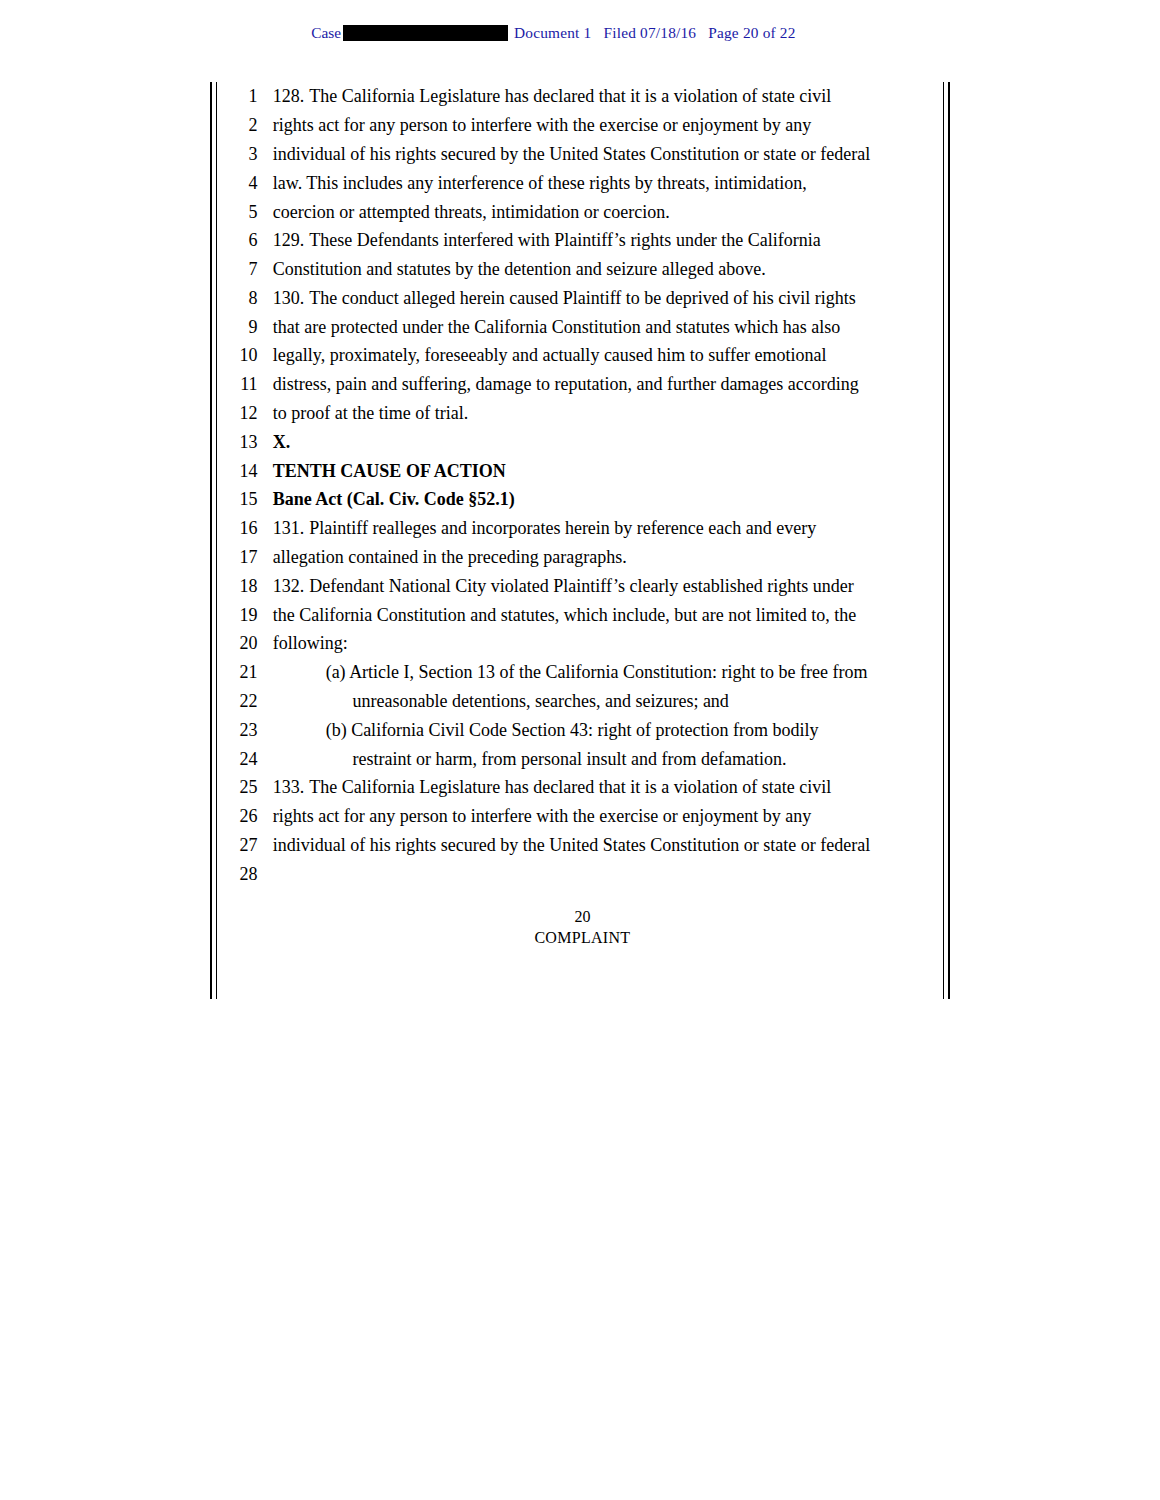Case Document 1 Filed 07/18/16 Page 20 of 22
1
2
3
4
5
6
7
8
9
10
11
12
13
14
15
16
17
18
19
20
21
22
23
24
25
26
27
28
128. The California Legislature has declared that it is a violation of state civil
rights act for any person to interfere with the exercise or enjoyment by any
individual of his rights secured by the United States Constitution or state or federal
law. This includes any interference of these rights by threats, intimidation,
coercion or attempted threats, intimidation or coercion.
129. These Defendants interfered with Plaintiff’s rights under the California
Constitution and statutes by the detention and seizure alleged above.
130. The conduct alleged herein caused Plaintiff to be deprived of his civil rights
that are protected under the California Constitution and statutes which has also
legally, proximately, foreseeably and actually caused him to suffer emotional
distress, pain and suffering, damage to reputation, and further damages according
to proof at the time of trial.
X.
TENTH CAUSE OF ACTION
Bane Act (Cal. Civ. Code §52.1)
131. Plaintiff realleges and incorporates herein by reference each and every
allegation contained in the preceding paragraphs.
132. Defendant National City violated Plaintiff’s clearly established rights under
the California Constitution and statutes, which include, but are not limited to, the
following:
(a) Article I, Section 13 of the California Constitution: right to be free from
unreasonable detentions, searches, and seizures; and
(b) California Civil Code Section 43: right of protection from bodily
restraint or harm, from personal insult and from defamation.
133. The California Legislature has declared that it is a violation of state civil
rights act for any person to interfere with the exercise or enjoyment by any
individual of his rights secured by the United States Constitution or state or federal
20
COMPLAINT